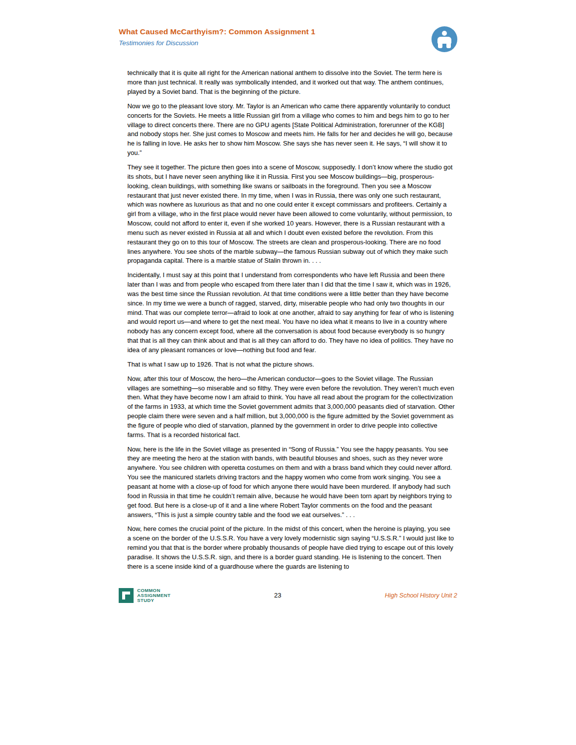What Caused McCarthyism?: Common Assignment 1
Testimonies for Discussion
technically that it is quite all right for the American national anthem to dissolve into the Soviet. The term here is more than just technical. It really was symbolically intended, and it worked out that way. The anthem continues, played by a Soviet band. That is the beginning of the picture.
Now we go to the pleasant love story. Mr. Taylor is an American who came there apparently voluntarily to conduct concerts for the Soviets. He meets a little Russian girl from a village who comes to him and begs him to go to her village to direct concerts there. There are no GPU agents [State Political Administration, forerunner of the KGB] and nobody stops her. She just comes to Moscow and meets him. He falls for her and decides he will go, because he is falling in love. He asks her to show him Moscow. She says she has never seen it. He says, “I will show it to you.”
They see it together. The picture then goes into a scene of Moscow, supposedly. I don’t know where the studio got its shots, but I have never seen anything like it in Russia. First you see Moscow buildings—big, prosperous-looking, clean buildings, with something like swans or sailboats in the foreground. Then you see a Moscow restaurant that just never existed there. In my time, when I was in Russia, there was only one such restaurant, which was nowhere as luxurious as that and no one could enter it except commissars and profiteers. Certainly a girl from a village, who in the first place would never have been allowed to come voluntarily, without permission, to Moscow, could not afford to enter it, even if she worked 10 years. However, there is a Russian restaurant with a menu such as never existed in Russia at all and which I doubt even existed before the revolution. From this restaurant they go on to this tour of Moscow. The streets are clean and prosperous-looking. There are no food lines anywhere. You see shots of the marble subway—the famous Russian subway out of which they make such propaganda capital. There is a marble statue of Stalin thrown in. . . .
Incidentally, I must say at this point that I understand from correspondents who have left Russia and been there later than I was and from people who escaped from there later than I did that the time I saw it, which was in 1926, was the best time since the Russian revolution. At that time conditions were a little better than they have become since. In my time we were a bunch of ragged, starved, dirty, miserable people who had only two thoughts in our mind. That was our complete terror—afraid to look at one another, afraid to say anything for fear of who is listening and would report us—and where to get the next meal. You have no idea what it means to live in a country where nobody has any concern except food, where all the conversation is about food because everybody is so hungry that that is all they can think about and that is all they can afford to do. They have no idea of politics. They have no idea of any pleasant romances or love—nothing but food and fear.
That is what I saw up to 1926. That is not what the picture shows.
Now, after this tour of Moscow, the hero—the American conductor—goes to the Soviet village. The Russian villages are something—so miserable and so filthy. They were even before the revolution. They weren’t much even then. What they have become now I am afraid to think. You have all read about the program for the collectivization of the farms in 1933, at which time the Soviet government admits that 3,000,000 peasants died of starvation. Other people claim there were seven and a half million, but 3,000,000 is the figure admitted by the Soviet government as the figure of people who died of starvation, planned by the government in order to drive people into collective farms. That is a recorded historical fact.
Now, here is the life in the Soviet village as presented in “Song of Russia.” You see the happy peasants. You see they are meeting the hero at the station with bands, with beautiful blouses and shoes, such as they never wore anywhere. You see children with operetta costumes on them and with a brass band which they could never afford. You see the manicured starlets driving tractors and the happy women who come from work singing. You see a peasant at home with a close-up of food for which anyone there would have been murdered. If anybody had such food in Russia in that time he couldn’t remain alive, because he would have been torn apart by neighbors trying to get food. But here is a close-up of it and a line where Robert Taylor comments on the food and the peasant answers, “This is just a simple country table and the food we eat ourselves.” . . .
Now, here comes the crucial point of the picture. In the midst of this concert, when the heroine is playing, you see a scene on the border of the U.S.S.R. You have a very lovely modernistic sign saying “U.S.S.R.” I would just like to remind you that that is the border where probably thousands of people have died trying to escape out of this lovely paradise. It shows the U.S.S.R. sign, and there is a border guard standing. He is listening to the concert. Then there is a scene inside kind of a guardhouse where the guards are listening to
Common Assignment Study
23
High School History Unit 2